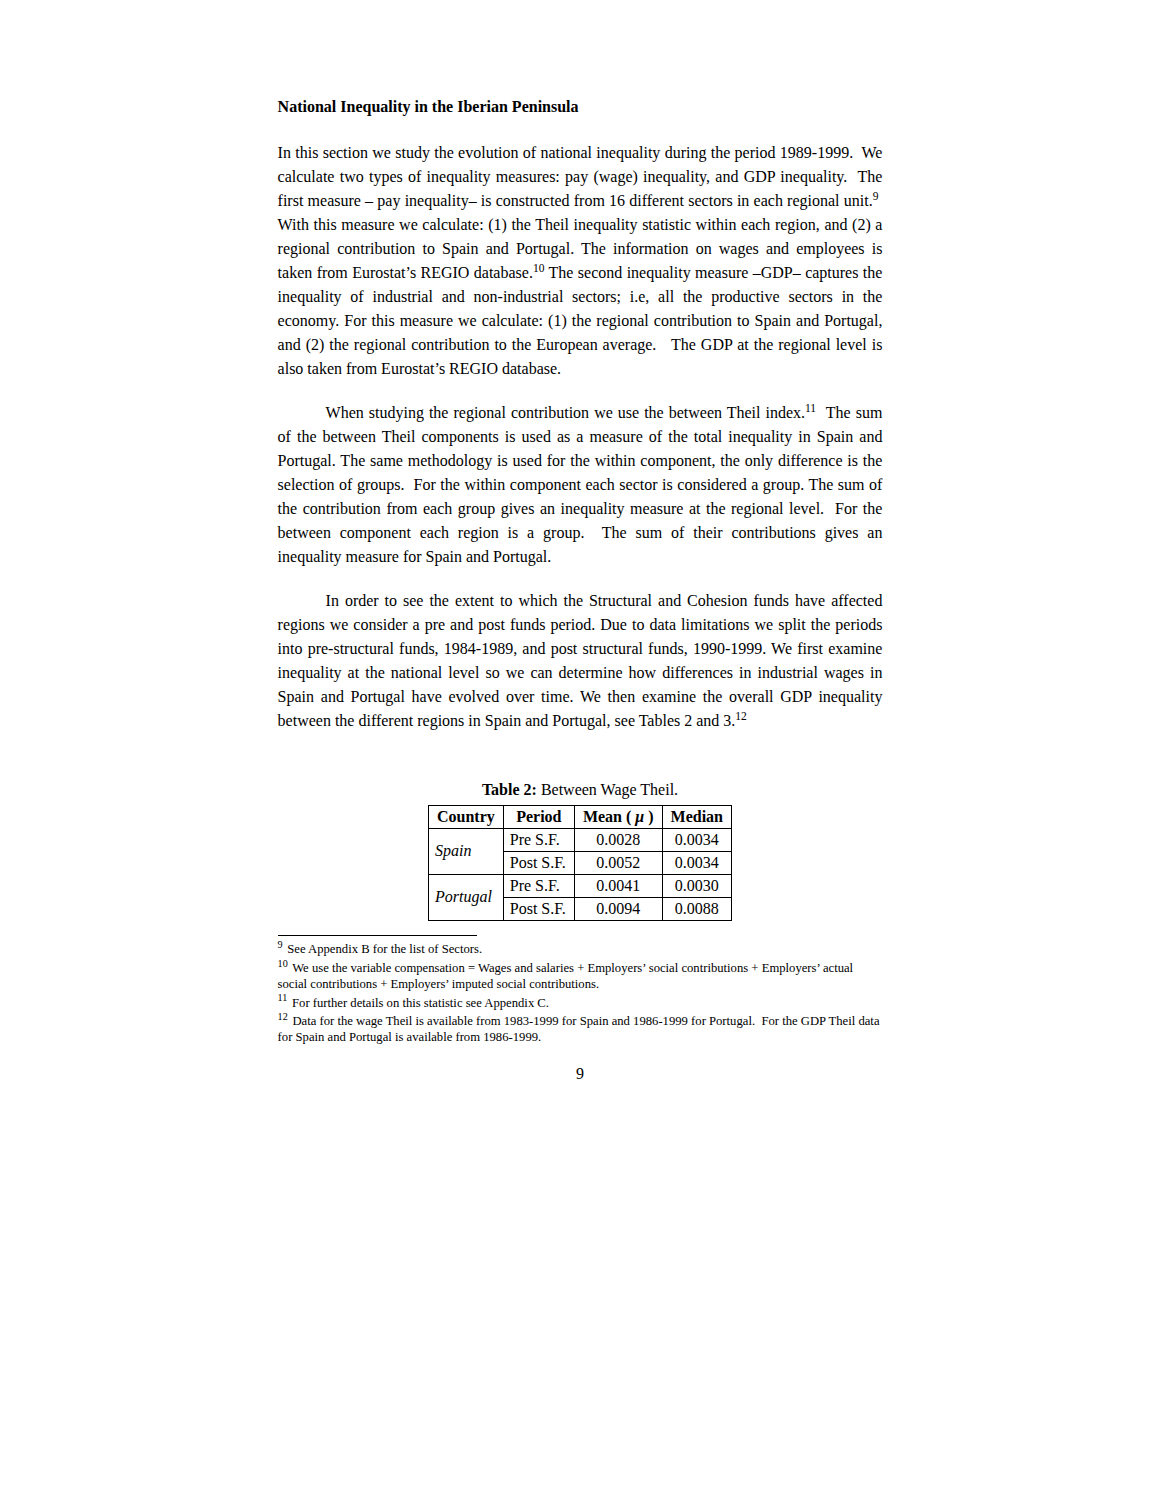National Inequality in the Iberian Peninsula
In this section we study the evolution of national inequality during the period 1989-1999. We calculate two types of inequality measures: pay (wage) inequality, and GDP inequality. The first measure – pay inequality– is constructed from 16 different sectors in each regional unit.9 With this measure we calculate: (1) the Theil inequality statistic within each region, and (2) a regional contribution to Spain and Portugal. The information on wages and employees is taken from Eurostat’s REGIO database.10 The second inequality measure –GDP– captures the inequality of industrial and non-industrial sectors; i.e, all the productive sectors in the economy. For this measure we calculate: (1) the regional contribution to Spain and Portugal, and (2) the regional contribution to the European average. The GDP at the regional level is also taken from Eurostat’s REGIO database.
When studying the regional contribution we use the between Theil index.11 The sum of the between Theil components is used as a measure of the total inequality in Spain and Portugal. The same methodology is used for the within component, the only difference is the selection of groups. For the within component each sector is considered a group. The sum of the contribution from each group gives an inequality measure at the regional level. For the between component each region is a group. The sum of their contributions gives an inequality measure for Spain and Portugal.
In order to see the extent to which the Structural and Cohesion funds have affected regions we consider a pre and post funds period. Due to data limitations we split the periods into pre-structural funds, 1984-1989, and post structural funds, 1990-1999. We first examine inequality at the national level so we can determine how differences in industrial wages in Spain and Portugal have evolved over time. We then examine the overall GDP inequality between the different regions in Spain and Portugal, see Tables 2 and 3.12
Table 2: Between Wage Theil.
| Country | Period | Mean ( μ ) | Median |
| --- | --- | --- | --- |
| Spain | Pre S.F. | 0.0028 | 0.0034 |
| Post S.F. | 0.0052 | 0.0034 |
| Portugal | Pre S.F. | 0.0041 | 0.0030 |
| Post S.F. | 0.0094 | 0.0088 |
9 See Appendix B for the list of Sectors.
10 We use the variable compensation = Wages and salaries + Employers’ social contributions + Employers’ actual social contributions + Employers’ imputed social contributions.
11 For further details on this statistic see Appendix C.
12 Data for the wage Theil is available from 1983-1999 for Spain and 1986-1999 for Portugal. For the GDP Theil data for Spain and Portugal is available from 1986-1999.
9